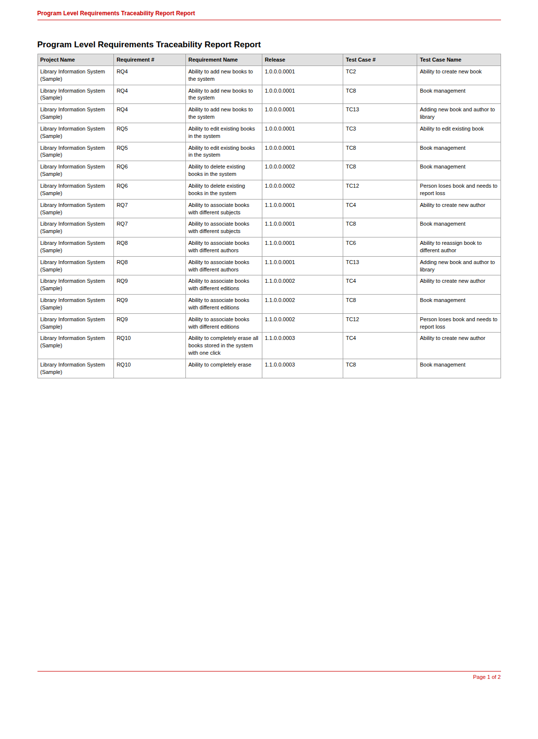Program Level Requirements Traceability Report Report
Program Level Requirements Traceability Report Report
| Project Name | Requirement # | Requirement Name | Release | Test Case # | Test Case Name |
| --- | --- | --- | --- | --- | --- |
| Library Information System (Sample) | RQ4 | Ability to add new books to the system | 1.0.0.0.0001 | TC2 | Ability to create new book |
| Library Information System (Sample) | RQ4 | Ability to add new books to the system | 1.0.0.0.0001 | TC8 | Book management |
| Library Information System (Sample) | RQ4 | Ability to add new books to the system | 1.0.0.0.0001 | TC13 | Adding new book and author to library |
| Library Information System (Sample) | RQ5 | Ability to edit existing books in the system | 1.0.0.0.0001 | TC3 | Ability to edit existing book |
| Library Information System (Sample) | RQ5 | Ability to edit existing books in the system | 1.0.0.0.0001 | TC8 | Book management |
| Library Information System (Sample) | RQ6 | Ability to delete existing books in the system | 1.0.0.0.0002 | TC8 | Book management |
| Library Information System (Sample) | RQ6 | Ability to delete existing books in the system | 1.0.0.0.0002 | TC12 | Person loses book and needs to report loss |
| Library Information System (Sample) | RQ7 | Ability to associate books with different subjects | 1.1.0.0.0001 | TC4 | Ability to create new author |
| Library Information System (Sample) | RQ7 | Ability to associate books with different subjects | 1.1.0.0.0001 | TC8 | Book management |
| Library Information System (Sample) | RQ8 | Ability to associate books with different authors | 1.1.0.0.0001 | TC6 | Ability to reassign book to different author |
| Library Information System (Sample) | RQ8 | Ability to associate books with different authors | 1.1.0.0.0001 | TC13 | Adding new book and author to library |
| Library Information System (Sample) | RQ9 | Ability to associate books with different editions | 1.1.0.0.0002 | TC4 | Ability to create new author |
| Library Information System (Sample) | RQ9 | Ability to associate books with different editions | 1.1.0.0.0002 | TC8 | Book management |
| Library Information System (Sample) | RQ9 | Ability to associate books with different editions | 1.1.0.0.0002 | TC12 | Person loses book and needs to report loss |
| Library Information System (Sample) | RQ10 | Ability to completely erase all books stored in the system with one click | 1.1.0.0.0003 | TC4 | Ability to create new author |
| Library Information System (Sample) | RQ10 | Ability to completely erase | 1.1.0.0.0003 | TC8 | Book management |
Page 1 of 2